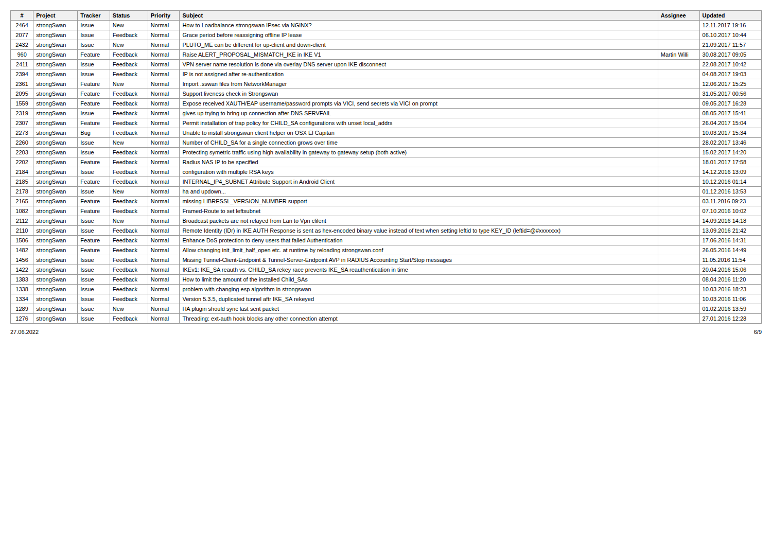| # | Project | Tracker | Status | Priority | Subject | Assignee | Updated |
| --- | --- | --- | --- | --- | --- | --- | --- |
| 2464 | strongSwan | Issue | New | Normal | How to Loadbalance strongswan IPsec via NGINX? | | 12.11.2017 19:16 |
| 2077 | strongSwan | Issue | Feedback | Normal | Grace period before reassigning offline IP lease | | 06.10.2017 10:44 |
| 2432 | strongSwan | Issue | New | Normal | PLUTO_ME can be different for up-client and down-client | | 21.09.2017 11:57 |
| 960 | strongSwan | Feature | Feedback | Normal | Raise ALERT_PROPOSAL_MISMATCH_IKE in IKE V1 | Martin Willi | 30.08.2017 09:05 |
| 2411 | strongSwan | Issue | Feedback | Normal | VPN server name resolution is done via overlay DNS server upon IKE disconnect | | 22.08.2017 10:42 |
| 2394 | strongSwan | Issue | Feedback | Normal | IP is not assigned after re-authentication | | 04.08.2017 19:03 |
| 2361 | strongSwan | Feature | New | Normal | Import .sswan files from NetworkManager | | 12.06.2017 15:25 |
| 2095 | strongSwan | Feature | Feedback | Normal | Support liveness check in Strongswan | | 31.05.2017 00:56 |
| 1559 | strongSwan | Feature | Feedback | Normal | Expose received XAUTH/EAP username/password prompts via VICI, send secrets via VICI on prompt | | 09.05.2017 16:28 |
| 2319 | strongSwan | Issue | Feedback | Normal | gives up trying to bring up connection after DNS SERVFAIL | | 08.05.2017 15:41 |
| 2307 | strongSwan | Feature | Feedback | Normal | Permit installation of trap policy for CHILD_SA configurations with unset local_addrs | | 26.04.2017 15:04 |
| 2273 | strongSwan | Bug | Feedback | Normal | Unable to install strongswan client helper on OSX El Capitan | | 10.03.2017 15:34 |
| 2260 | strongSwan | Issue | New | Normal | Number of CHILD_SA for a single connection grows over time | | 28.02.2017 13:46 |
| 2203 | strongSwan | Issue | Feedback | Normal | Protecting symetric traffic using high availability in gateway to gateway setup (both active) | | 15.02.2017 14:20 |
| 2202 | strongSwan | Feature | Feedback | Normal | Radius NAS IP to be specified | | 18.01.2017 17:58 |
| 2184 | strongSwan | Issue | Feedback | Normal | configuration with multiple RSA keys | | 14.12.2016 13:09 |
| 2185 | strongSwan | Feature | Feedback | Normal | INTERNAL_IP4_SUBNET Attribute Support in Android Client | | 10.12.2016 01:14 |
| 2178 | strongSwan | Issue | New | Normal | ha and updown... | | 01.12.2016 13:53 |
| 2165 | strongSwan | Feature | Feedback | Normal | missing LIBRESSL_VERSION_NUMBER support | | 03.11.2016 09:23 |
| 1082 | strongSwan | Feature | Feedback | Normal | Framed-Route to set leftsubnet | | 07.10.2016 10:02 |
| 2112 | strongSwan | Issue | New | Normal | Broadcast packets are not relayed from Lan to Vpn clilent | | 14.09.2016 14:18 |
| 2110 | strongSwan | Issue | Feedback | Normal | Remote Identity (IDr) in IKE AUTH Response is sent as hex-encoded binary value instead of text when setting leftid to type KEY_ID (leftid=@#xxxxxxx) | | 13.09.2016 21:42 |
| 1506 | strongSwan | Feature | Feedback | Normal | Enhance DoS protection to deny users that failed Authentication | | 17.06.2016 14:31 |
| 1482 | strongSwan | Feature | Feedback | Normal | Allow changing init_limit_half_open etc. at runtime by reloading strongswan.conf | | 26.05.2016 14:49 |
| 1456 | strongSwan | Issue | Feedback | Normal | Missing Tunnel-Client-Endpoint & Tunnel-Server-Endpoint AVP in RADIUS Accounting Start/Stop messages | | 11.05.2016 11:54 |
| 1422 | strongSwan | Issue | Feedback | Normal | IKEv1: IKE_SA reauth vs. CHILD_SA rekey race prevents IKE_SA reauthentication in time | | 20.04.2016 15:06 |
| 1383 | strongSwan | Issue | Feedback | Normal | How to limit the amount of the installed Child_SAs | | 08.04.2016 11:20 |
| 1338 | strongSwan | Issue | Feedback | Normal | problem with changing esp algorithm in strongswan | | 10.03.2016 18:23 |
| 1334 | strongSwan | Issue | Feedback | Normal | Version 5.3.5, duplicated tunnel aftr IKE_SA rekeyed | | 10.03.2016 11:06 |
| 1289 | strongSwan | Issue | New | Normal | HA plugin should sync last sent packet | | 01.02.2016 13:59 |
| 1276 | strongSwan | Issue | Feedback | Normal | Threading: ext-auth hook blocks any other connection attempt | | 27.01.2016 12:28 |
27.06.2022 6/9